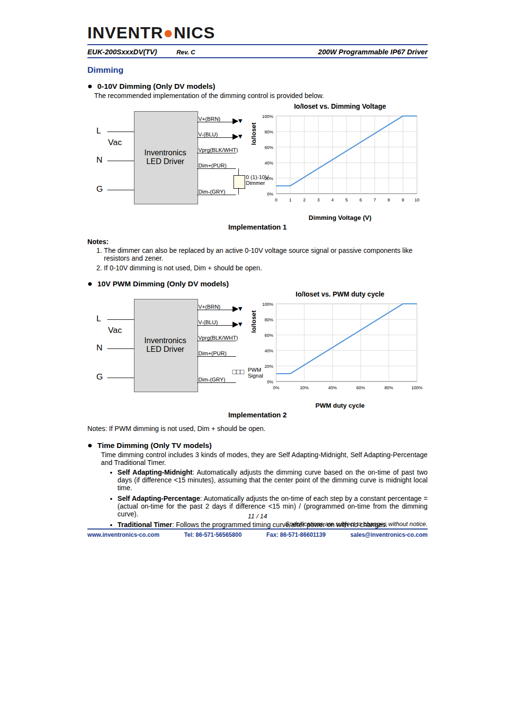INVENTR●NICS
EUK-200SxxxDV(TV)Rev. C
200W Programmable IP67 Driver
Dimming
●0-10V Dimming (Only DV models)
The recommended implementation of the dimming control is provided below.
Inventronics
LED Driver
L
N
G
Vac
V+(BRN)
V-(BLU)
Vprg(BLK/WHT)
Dim+(PUR)
Dim-(GRY)
▶▾
▶▾
0 (1)-10V
Dimmer
Io/Ioset vs. Dimming Voltage
Io/Ioset
100% 80% 60% 40% 20% 0% 0 1 2 3 4 5 6 7 8 9 10
Dimming Voltage (V)
Implementation 1
Notes:
The dimmer can also be replaced by an active 0-10V voltage source signal or passive components like resistors and zener.
If 0-10V dimming is not used, Dim + should be open.
●10V PWM Dimming (Only DV models)
Inventronics
LED Driver
L
N
G
Vac
V+(BRN)
V-(BLU)
Vprg(BLK/WHT)
Dim+(PUR)
Dim-(GRY)
▶▾
▶▾
□□□
PWM
Signal
Io/Ioset vs. PWM duty cycle
Io/Ioset
100% 80% 60% 40% 20% 0% 0% 20% 40% 60% 80% 100%
PWM duty cycle
Implementation 2
Notes: If PWM dimming is not used, Dim + should be open.
●Time Dimming (Only TV models)
Time dimming control includes 3 kinds of modes, they are Self Adapting-Midnight, Self Adapting-Percentage and Traditional Timer.
Self Adapting-Midnight: Automatically adjusts the dimming curve based on the on-time of past two days (if difference <15 minutes), assuming that the center point of the dimming curve is midnight local time.
Self Adapting-Percentage: Automatically adjusts the on-time of each step by a constant percentage = (actual on-time for the past 2 days if difference <15 min) / (programmed on-time from the dimming curve).
Traditional Timer: Follows the programmed timing curve after power on with no changes.
11 / 14
Specifications are subject to changes without notice.
www.inventronics-co.com Tel: 86-571-56565800 Fax: 86-571-86601139 sales@inventronics-co.com